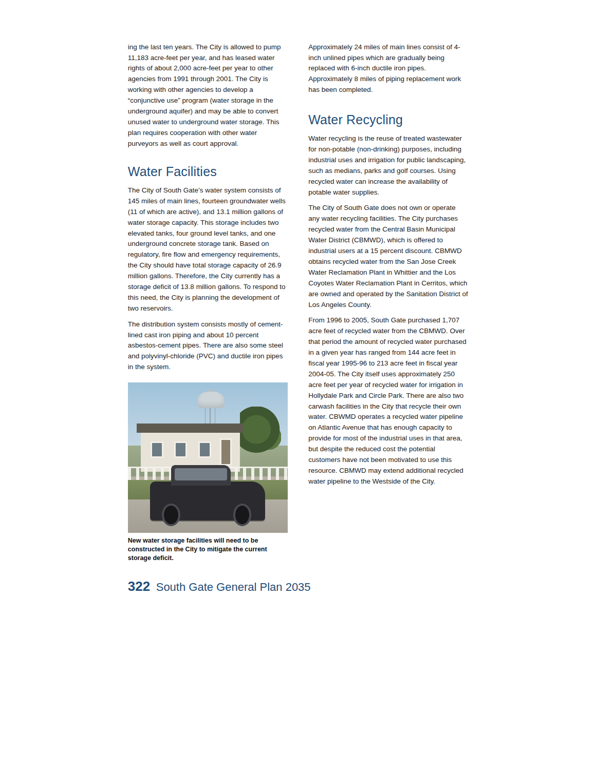ing the last ten years. The City is allowed to pump 11,183 acre-feet per year, and has leased water rights of about 2,000 acre-feet per year to other agencies from 1991 through 2001. The City is working with other agencies to develop a “conjunctive use” program (water storage in the underground aquifer) and may be able to convert unused water to underground water storage. This plan requires cooperation with other water purveyors as well as court approval.
Water Facilities
The City of South Gate’s water system consists of 145 miles of main lines, fourteen groundwater wells (11 of which are active), and 13.1 million gallons of water storage capacity. This storage includes two elevated tanks, four ground level tanks, and one underground concrete storage tank. Based on regulatory, fire flow and emergency requirements, the City should have total storage capacity of 26.9 million gallons. Therefore, the City currently has a storage deficit of 13.8 million gallons. To respond to this need, the City is planning the development of two reservoirs.
The distribution system consists mostly of cement-lined cast iron piping and about 10 percent asbestos-cement pipes. There are also some steel and polyvinyl-chloride (PVC) and ductile iron pipes in the system.
New water storage facilities will need to be constructed in the City to mitigate the current storage deficit.
Approximately 24 miles of main lines consist of 4-inch unlined pipes which are gradually being replaced with 6-inch ductile iron pipes. Approximately 8 miles of piping replacement work has been completed.
Water Recycling
Water recycling is the reuse of treated wastewater for non-potable (non-drinking) purposes, including industrial uses and irrigation for public landscaping, such as medians, parks and golf courses. Using recycled water can increase the availability of potable water supplies.
The City of South Gate does not own or operate any water recycling facilities. The City purchases recycled water from the Central Basin Municipal Water District (CBMWD), which is offered to industrial users at a 15 percent discount. CBMWD obtains recycled water from the San Jose Creek Water Reclamation Plant in Whittier and the Los Coyotes Water Reclamation Plant in Cerritos, which are owned and operated by the Sanitation District of Los Angeles County.
From 1996 to 2005, South Gate purchased 1,707 acre feet of recycled water from the CBMWD. Over that period the amount of recycled water purchased in a given year has ranged from 144 acre feet in fiscal year 1995-96 to 213 acre feet in fiscal year 2004-05. The City itself uses approximately 250 acre feet per year of recycled water for irrigation in Hollydale Park and Circle Park. There are also two carwash facilities in the City that recycle their own water. CBWMD operates a recycled water pipeline on Atlantic Avenue that has enough capacity to provide for most of the industrial uses in that area, but despite the reduced cost the potential customers have not been motivated to use this resource. CBMWD may extend additional recycled water pipeline to the Westside of the City.
322 South Gate General Plan 2035